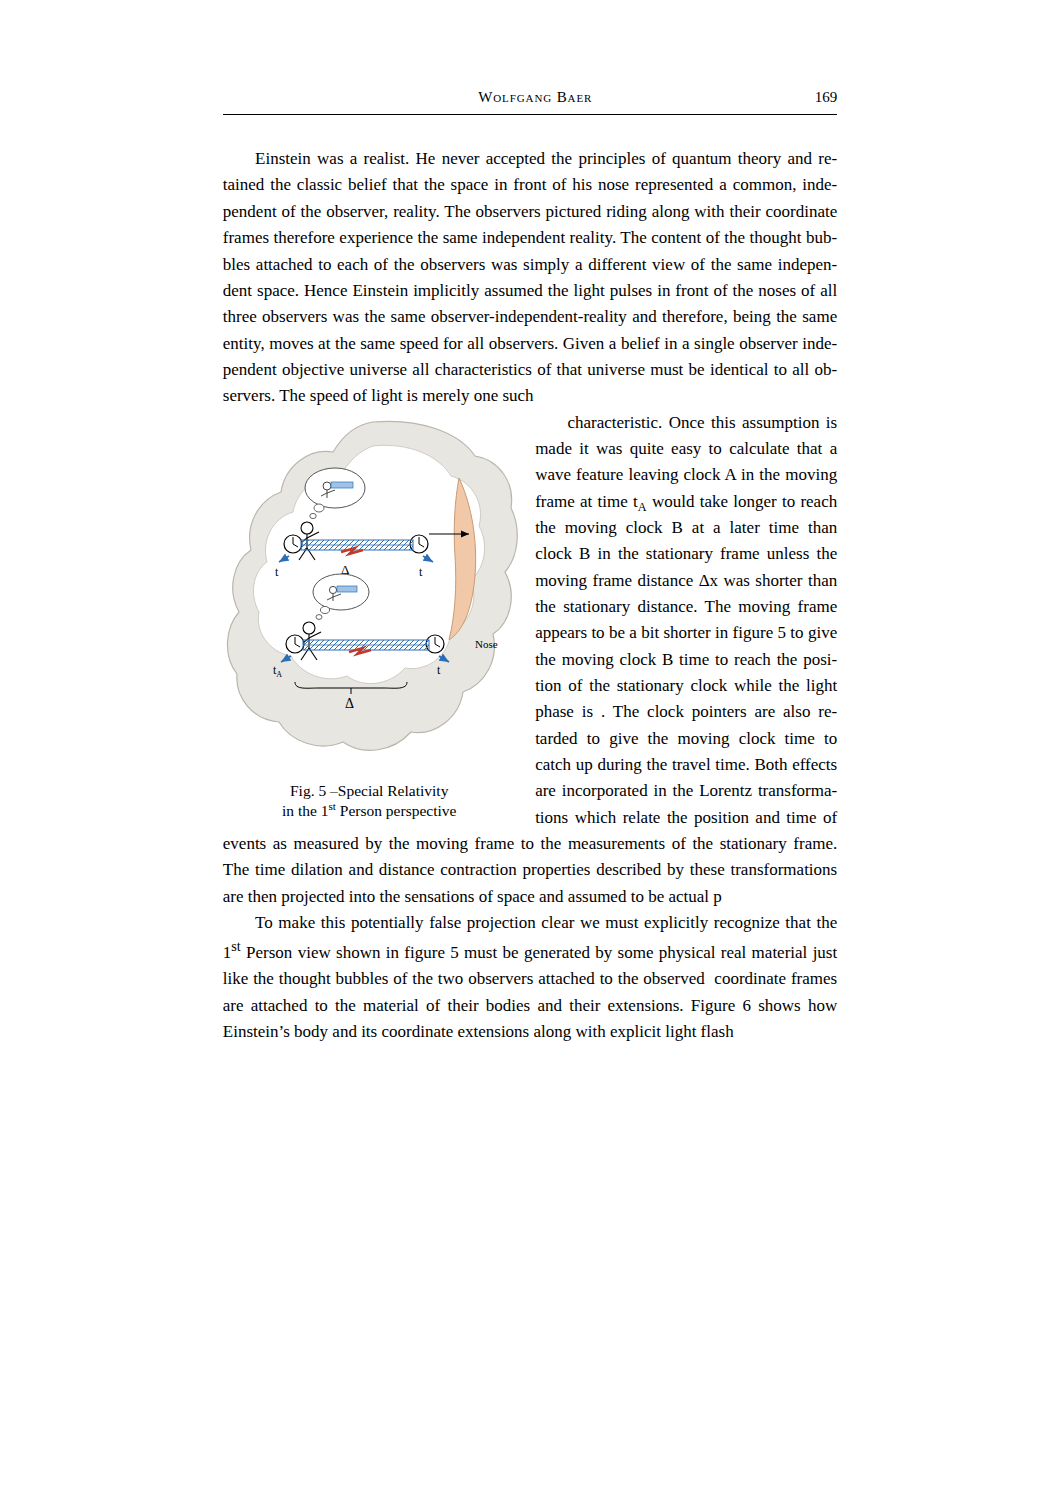Wolfgang Baer 169
Einstein was a realist. He never accepted the principles of quantum theory and retained the classic belief that the space in front of his nose represented a common, independent of the observer, reality. The observers pictured riding along with their coordinate frames therefore experience the same independent reality. The content of the thought bubbles attached to each of the observers was simply a different view of the same independent space. Hence Einstein implicitly assumed the light pulses in front of the noses of all three observers was the same observer-independent-reality and therefore, being the same entity, moves at the same speed for all observers. Given a belief in a single observer independent objective universe all characteristics of that universe must be identical to all observers. The speed of light is merely one such
Nose t t Δ tA t Δ
Fig. 5 –Special Relativity
in the 1st Person perspective
characteristic. Once this assumption is made it was quite easy to calculate that a wave feature leaving clock A in the moving frame at time tA would take longer to reach the moving clock B at a later time than clock B in the stationary frame unless the moving frame distance Δx was shorter than the stationary distance. The moving frame appears to be a bit shorter in figure 5 to give the moving clock B time to reach the position of the stationary clock while the light phase is . The clock pointers are also retarded to give the moving clock time to catch up during the travel time. Both effects are incorporated in the Lorentz transformations which relate the position and time of events as measured by the moving frame to the measurements of the stationary frame. The time dilation and distance contraction properties described by these transformations are then projected into the sensations of space and assumed to be actual p
To make this potentially false projection clear we must explicitly recognize that the 1st Person view shown in figure 5 must be generated by some physical real material just like the thought bubbles of the two observers attached to the observed coordinate frames are attached to the material of their bodies and their extensions. Figure 6 shows how Einstein’s body and its coordinate extensions along with explicit light flash